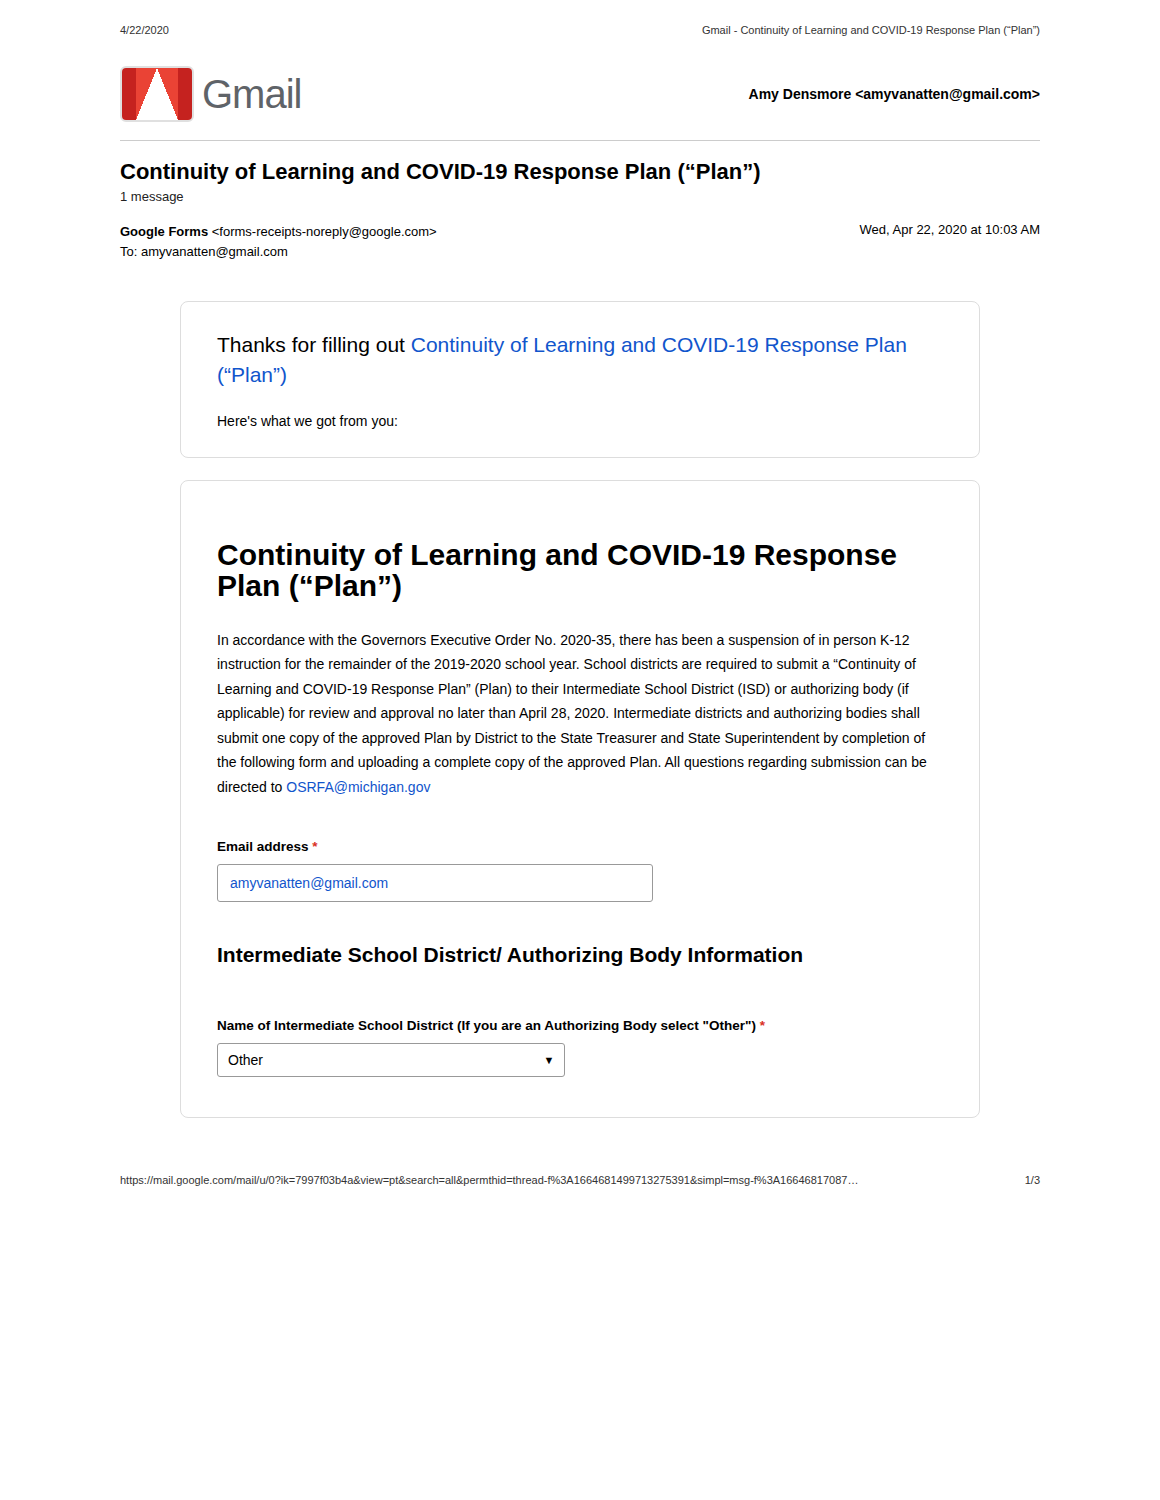4/22/2020 Gmail - Continuity of Learning and COVID-19 Response Plan (“Plan”)
Gmail
Amy Densmore <amyvanatten@gmail.com>
Continuity of Learning and COVID-19 Response Plan (“Plan”)
1 message
Google Forms <forms-receipts-noreply@google.com>
To: amyvanatten@gmail.com
Wed, Apr 22, 2020 at 10:03 AM
Thanks for filling out Continuity of Learning and COVID-19 Response Plan (“Plan”)
Here's what we got from you:
Continuity of Learning and COVID-19 Response Plan (“Plan”)
In accordance with the Governors Executive Order No. 2020-35, there has been a suspension of in person K-12 instruction for the remainder of the 2019-2020 school year. School districts are required to submit a “Continuity of Learning and COVID-19 Response Plan” (Plan) to their Intermediate School District (ISD) or authorizing body (if applicable) for review and approval no later than April 28, 2020. Intermediate districts and authorizing bodies shall submit one copy of the approved Plan by District to the State Treasurer and State Superintendent by completion of the following form and uploading a complete copy of the approved Plan. All questions regarding submission can be directed to OSRFA@michigan.gov
Email address *
amyvanatten@gmail.com
Intermediate School District/ Authorizing Body Information
Name of Intermediate School District (If you are an Authorizing Body select "Other") *
Other ▼
https://mail.google.com/mail/u/0?ik=7997f03b4a&view=pt&search=all&permthid=thread-f%3A1664681499713275391&simpl=msg-f%3A16646817087… 1/3